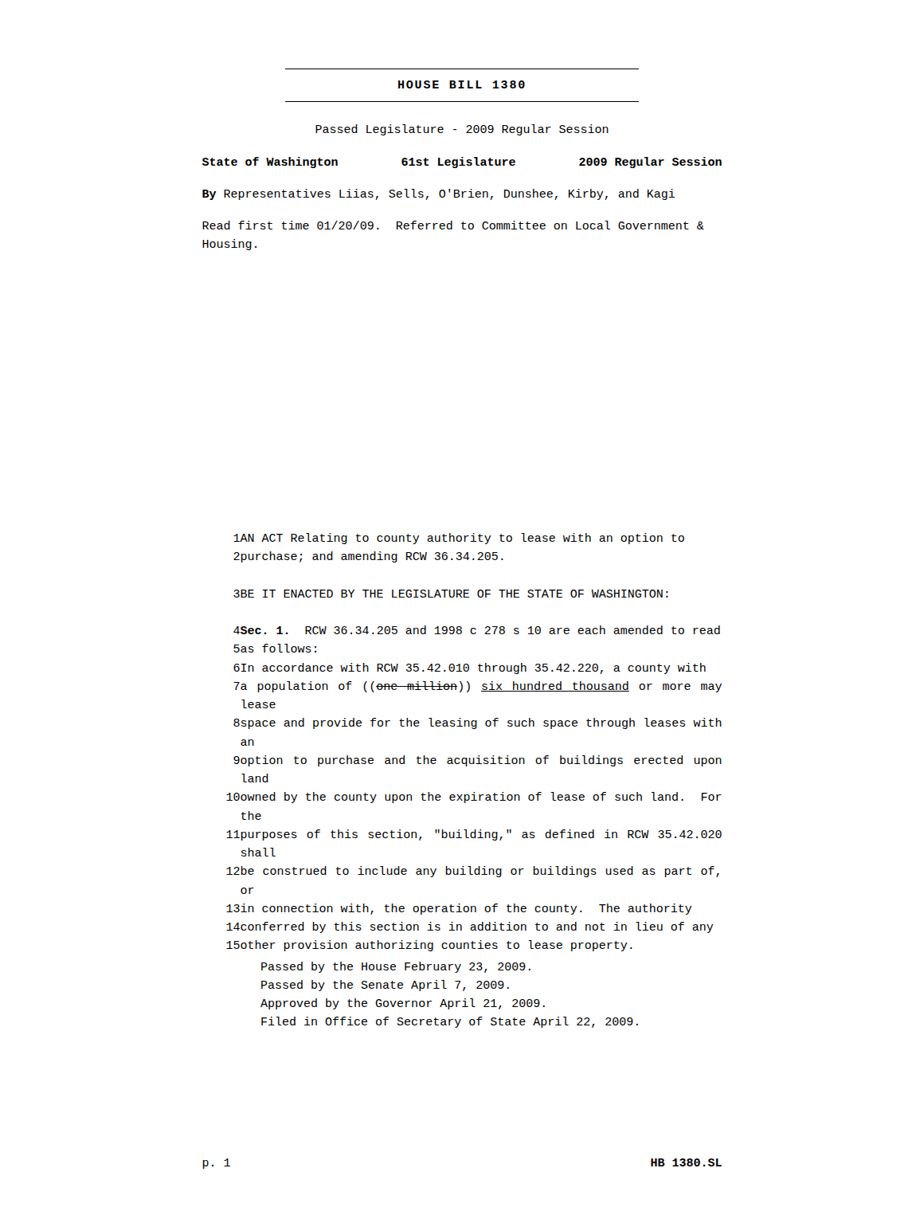HOUSE BILL 1380
Passed Legislature - 2009 Regular Session
State of Washington 61st Legislature 2009 Regular Session
By Representatives Liias, Sells, O'Brien, Dunshee, Kirby, and Kagi
Read first time 01/20/09. Referred to Committee on Local Government & Housing.
| 1 | AN ACT Relating to county authority to lease with an option to |
| 2 | purchase; and amending RCW 36.34.205. |
| 3 | BE IT ENACTED BY THE LEGISLATURE OF THE STATE OF WASHINGTON: |
| 4 | Sec. 1. RCW 36.34.205 and 1998 c 278 s 10 are each amended to read |
| 5 | as follows: |
| 6 | In accordance with RCW 35.42.010 through 35.42.220, a county with |
| 7 | a population of (( one million )) six hundred thousand or more may lease |
| 8 | space and provide for the leasing of such space through leases with an |
| 9 | option to purchase and the acquisition of buildings erected upon land |
| 10 | owned by the county upon the expiration of lease of such land. For the |
| 11 | purposes of this section, "building," as defined in RCW 35.42.020 shall |
| 12 | be construed to include any building or buildings used as part of, or |
| 13 | in connection with, the operation of the county. The authority |
| 14 | conferred by this section is in addition to and not in lieu of any |
| 15 | other provision authorizing counties to lease property. |
Passed by the House February 23, 2009.
Passed by the Senate April 7, 2009.
Approved by the Governor April 21, 2009.
Filed in Office of Secretary of State April 22, 2009.
p. 1 HB 1380.SL